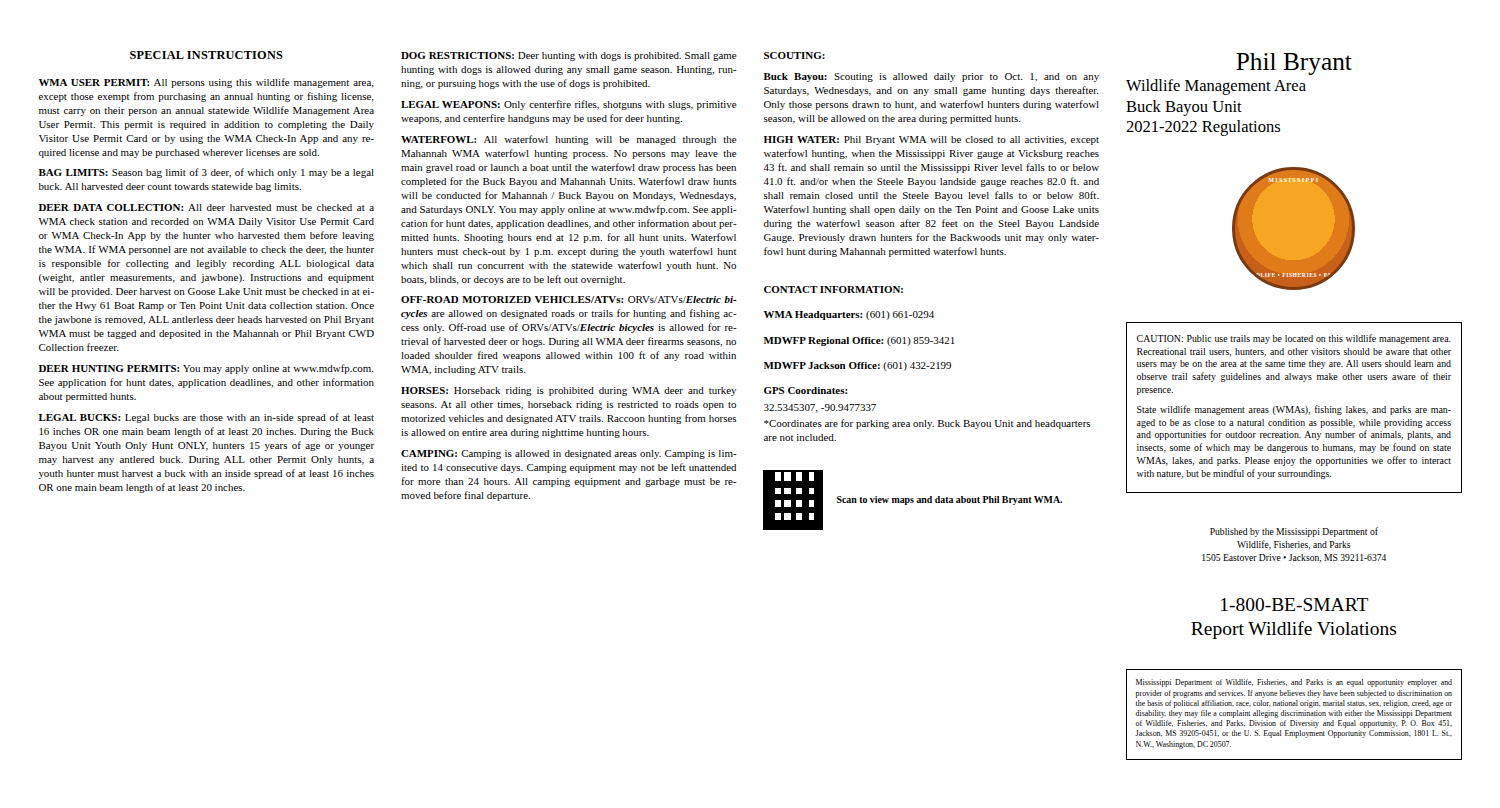Special Instructions
WMA USER PERMIT: All persons using this wildlife management area, except those exempt from purchasing an annual hunting or fishing license, must carry on their person an annual statewide Wildlife Management Area User Permit. This permit is required in addition to completing the Daily Visitor Use Permit Card or by using the WMA Check-In App and any required license and may be purchased wherever licenses are sold.
BAG LIMITS: Season bag limit of 3 deer, of which only 1 may be a legal buck. All harvested deer count towards statewide bag limits.
DEER DATA COLLECTION: All deer harvested must be checked at a WMA check station and recorded on WMA Daily Visitor Use Permit Card or WMA Check-In App by the hunter who harvested them before leaving the WMA. If WMA personnel are not available to check the deer, the hunter is responsible for collecting and legibly recording ALL biological data (weight, antler measurements, and jawbone). Instructions and equipment will be provided. Deer harvest on Goose Lake Unit must be checked in at either the Hwy 61 Boat Ramp or Ten Point Unit data collection station. Once the jawbone is removed, ALL antlerless deer heads harvested on Phil Bryant WMA must be tagged and deposited in the Mahannah or Phil Bryant CWD Collection freezer.
DEER HUNTING PERMITS: You may apply online at www.mdwfp.com. See application for hunt dates, application deadlines, and other information about permitted hunts.
LEGAL BUCKS: Legal bucks are those with an in-side spread of at least 16 inches OR one main beam length of at least 20 inches. During the Buck Bayou Unit Youth Only Hunt ONLY, hunters 15 years of age or younger may harvest any antlered buck. During ALL other Permit Only hunts, a youth hunter must harvest a buck with an inside spread of at least 16 inches OR one main beam length of at least 20 inches.
DOG RESTRICTIONS: Deer hunting with dogs is prohibited. Small game hunting with dogs is allowed during any small game season. Hunting, running, or pursuing hogs with the use of dogs is prohibited.
LEGAL WEAPONS: Only centerfire rifles, shotguns with slugs, primitive weapons, and centerfire handguns may be used for deer hunting.
WATERFOWL: All waterfowl hunting will be managed through the Mahannah WMA waterfowl hunting process. No persons may leave the main gravel road or launch a boat until the waterfowl draw process has been completed for the Buck Bayou and Mahannah Units. Waterfowl draw hunts will be conducted for Mahannah / Buck Bayou on Mondays, Wednesdays, and Saturdays ONLY. You may apply online at www.mdwfp.com. See application for hunt dates, application deadlines, and other information about permitted hunts. Shooting hours end at 12 p.m. for all hunt units. Waterfowl hunters must check-out by 1 p.m. except during the youth waterfowl hunt which shall run concurrent with the statewide waterfowl youth hunt. No boats, blinds, or decoys are to be left out overnight.
OFF-ROAD MOTORIZED VEHICLES/ATVs: ORVs/ATVs/Electric bicycles are allowed on designated roads or trails for hunting and fishing access only. Off-road use of ORVs/ATVs/Electric bicycles is allowed for retrieval of harvested deer or hogs. During all WMA deer firearms seasons, no loaded shoulder fired weapons allowed within 100 ft of any road within WMA, including ATV trails.
HORSES: Horseback riding is prohibited during WMA deer and turkey seasons. At all other times, horseback riding is restricted to roads open to motorized vehicles and designated ATV trails. Raccoon hunting from horses is allowed on entire area during nighttime hunting hours.
CAMPING: Camping is allowed in designated areas only. Camping is limited to 14 consecutive days. Camping equipment may not be left unattended for more than 24 hours. All camping equipment and garbage must be removed before final departure.
SCOUTING:
Buck Bayou: Scouting is allowed daily prior to Oct. 1, and on any Saturdays, Wednesdays, and on any small game hunting days thereafter. Only those persons drawn to hunt, and waterfowl hunters during waterfowl season, will be allowed on the area during permitted hunts.
HIGH WATER: Phil Bryant WMA will be closed to all activities, except waterfowl hunting, when the Mississippi River gauge at Vicksburg reaches 43 ft. and shall remain so until the Mississippi River level falls to or below 41.0 ft. and/or when the Steele Bayou landside gauge reaches 82.0 ft. and shall remain closed until the Steele Bayou level falls to or below 80ft. Waterfowl hunting shall open daily on the Ten Point and Goose Lake units during the waterfowl season after 82 feet on the Steel Bayou Landside Gauge. Previously drawn hunters for the Backwoods unit may only waterfowl hunt during Mahannah permitted waterfowl hunts.
CONTACT INFORMATION:
WMA Headquarters: (601) 661-0294
MDWFP Regional Office: (601) 859-3421
MDWFP Jackson Office: (601) 432-2199
GPS Coordinates:
32.5345307, -90.9477337
*Coordinates are for parking area only. Buck Bayou Unit and headquarters are not included.
Scan to view maps and data about Phil Bryant WMA.
Phil Bryant
Wildlife Management Area
Buck Bayou Unit
2021-2022 Regulations
CAUTION: Public use trails may be located on this wildlife management area. Recreational trail users, hunters, and other visitors should be aware that other users may be on the area at the same time they are. All users should learn and observe trail safety guidelines and always make other users aware of their presence.
State wildlife management areas (WMAs), fishing lakes, and parks are managed to be as close to a natural condition as possible, while providing access and opportunities for outdoor recreation. Any number of animals, plants, and insects, some of which may be dangerous to humans, may be found on state WMAs, lakes, and parks. Please enjoy the opportunities we offer to interact with nature, but be mindful of your surroundings.
Published by the Mississippi Department of
Wildlife, Fisheries, and Parks
1505 Eastover Drive • Jackson, MS 39211-6374
1-800-BE-SMART
Report Wildlife Violations
Mississippi Department of Wildlife, Fisheries, and Parks is an equal opportunity employer and provider of programs and services. If anyone believes they have been subjected to discrimination on the basis of political affiliation, race, color, national origin, marital status, sex, religion, creed, age or disability, they may file a complaint alleging discrimination with either the Mississippi Department of Wildlife, Fisheries, and Parks, Division of Diversity and Equal opportunity, P. O. Box 451, Jackson, MS 39205-0451, or the U. S. Equal Employment Opportunity Commission, 1801 L. St., N.W., Washington, DC 20507.